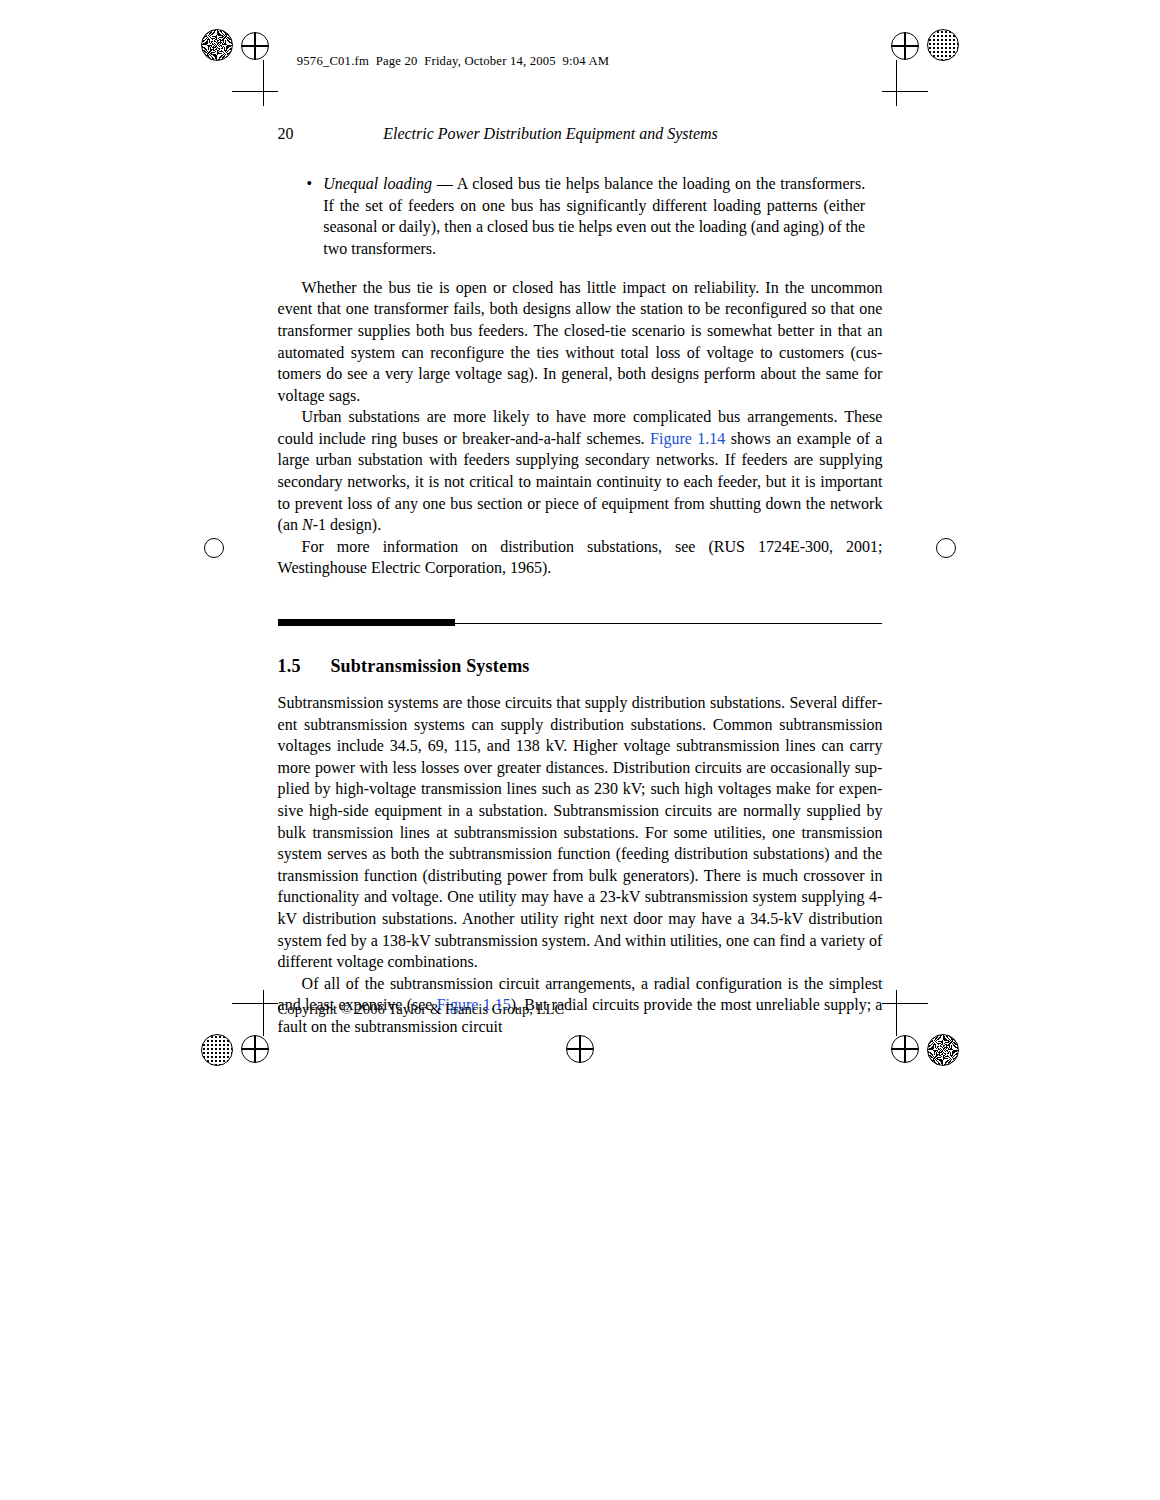9576_C01.fm Page 20 Friday, October 14, 2005 9:04 AM
20
Electric Power Distribution Equipment and Systems
Unequal loading — A closed bus tie helps balance the loading on the transformers. If the set of feeders on one bus has significantly different loading patterns (either seasonal or daily), then a closed bus tie helps even out the loading (and aging) of the two transformers.
Whether the bus tie is open or closed has little impact on reliability. In the uncommon event that one transformer fails, both designs allow the station to be reconfigured so that one transformer supplies both bus feeders. The closed-tie scenario is somewhat better in that an automated system can reconfigure the ties without total loss of voltage to customers (customers do see a very large voltage sag). In general, both designs perform about the same for voltage sags.
Urban substations are more likely to have more complicated bus arrangements. These could include ring buses or breaker-and-a-half schemes. Figure 1.14 shows an example of a large urban substation with feeders supplying secondary networks. If feeders are supplying secondary networks, it is not critical to maintain continuity to each feeder, but it is important to prevent loss of any one bus section or piece of equipment from shutting down the network (an N-1 design).
For more information on distribution substations, see (RUS 1724E-300, 2001; Westinghouse Electric Corporation, 1965).
1.5 Subtransmission Systems
Subtransmission systems are those circuits that supply distribution substations. Several different subtransmission systems can supply distribution substations. Common subtransmission voltages include 34.5, 69, 115, and 138 kV. Higher voltage subtransmission lines can carry more power with less losses over greater distances. Distribution circuits are occasionally supplied by high-voltage transmission lines such as 230 kV; such high voltages make for expensive high-side equipment in a substation. Subtransmission circuits are normally supplied by bulk transmission lines at subtransmission substations. For some utilities, one transmission system serves as both the subtransmission function (feeding distribution substations) and the transmission function (distributing power from bulk generators). There is much crossover in functionality and voltage. One utility may have a 23-kV subtransmission system supplying 4-kV distribution substations. Another utility right next door may have a 34.5-kV distribution system fed by a 138-kV subtransmission system. And within utilities, one can find a variety of different voltage combinations.
Of all of the subtransmission circuit arrangements, a radial configuration is the simplest and least expensive (see Figure 1.15). But radial circuits provide the most unreliable supply; a fault on the subtransmission circuit
Copyright © 2006 Taylor & Francis Group, LLC